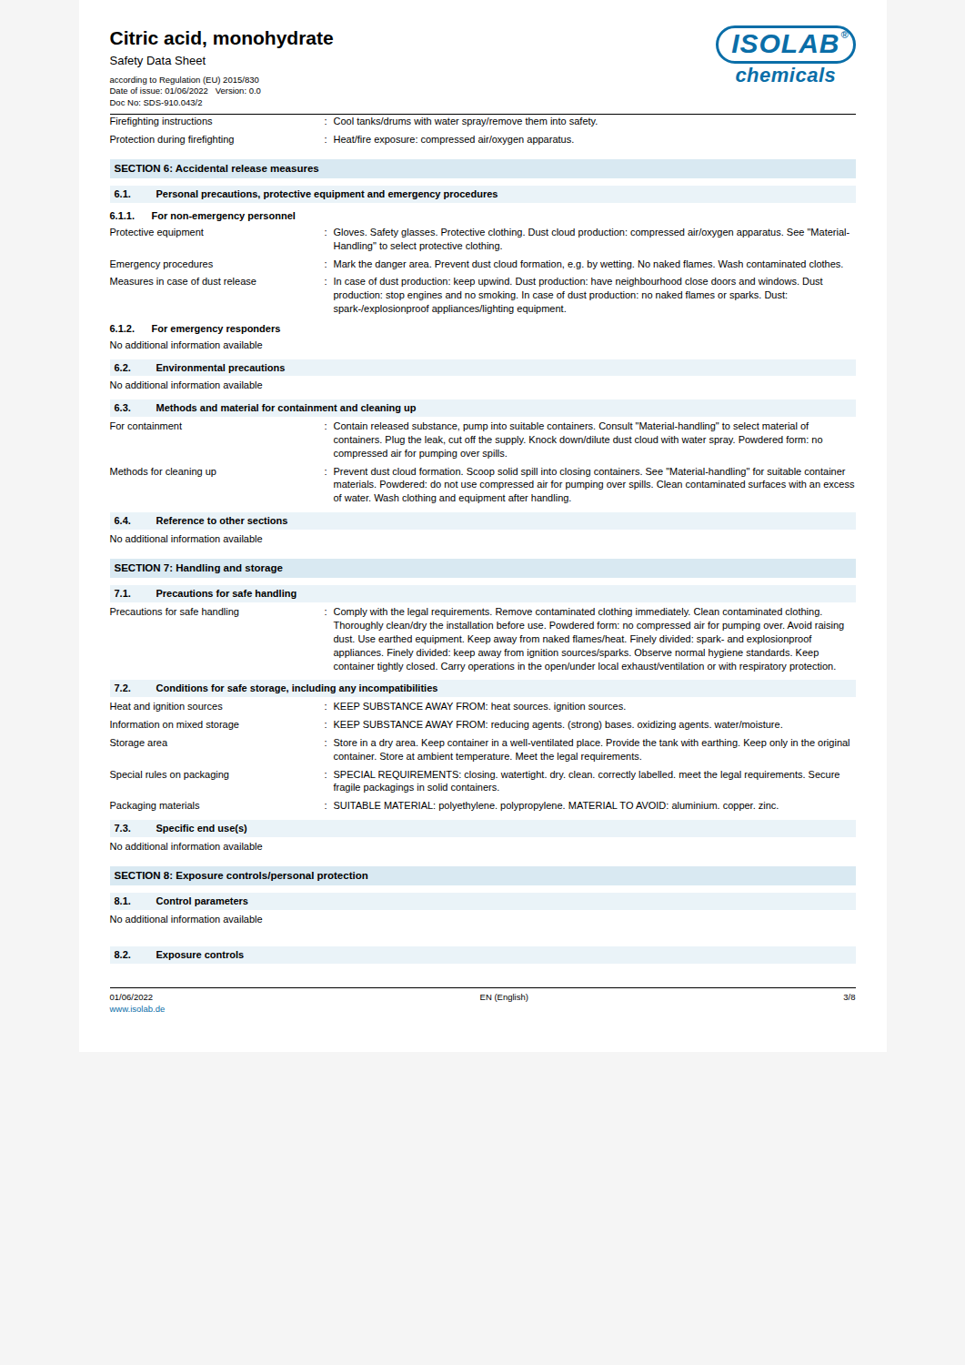Citric acid, monohydrate
Safety Data Sheet
according to Regulation (EU) 2015/830
Date of issue: 01/06/2022 Version: 0.0
Doc No: SDS-910.043/2
ISOLAB®
chemicals
Firefighting instructions
:
Cool tanks/drums with water spray/remove them into safety.
Protection during firefighting
:
Heat/fire exposure: compressed air/oxygen apparatus.
SECTION 6: Accidental release measures
6.1. Personal precautions, protective equipment and emergency procedures
6.1.1. For non-emergency personnel
Protective equipment
:
Gloves. Safety glasses. Protective clothing. Dust cloud production: compressed air/oxygen apparatus. See "Material-Handling" to select protective clothing.
Emergency procedures
:
Mark the danger area. Prevent dust cloud formation, e.g. by wetting. No naked flames. Wash contaminated clothes.
Measures in case of dust release
:
In case of dust production: keep upwind. Dust production: have neighbourhood close doors and windows. Dust production: stop engines and no smoking. In case of dust production: no naked flames or sparks. Dust: spark-/explosionproof appliances/lighting equipment.
6.1.2. For emergency responders
No additional information available
6.2. Environmental precautions
No additional information available
6.3. Methods and material for containment and cleaning up
For containment
:
Contain released substance, pump into suitable containers. Consult "Material-handling" to select material of containers. Plug the leak, cut off the supply. Knock down/dilute dust cloud with water spray. Powdered form: no compressed air for pumping over spills.
Methods for cleaning up
:
Prevent dust cloud formation. Scoop solid spill into closing containers. See "Material-handling" for suitable container materials. Powdered: do not use compressed air for pumping over spills. Clean contaminated surfaces with an excess of water. Wash clothing and equipment after handling.
6.4. Reference to other sections
No additional information available
SECTION 7: Handling and storage
7.1. Precautions for safe handling
Precautions for safe handling
:
Comply with the legal requirements. Remove contaminated clothing immediately. Clean contaminated clothing. Thoroughly clean/dry the installation before use. Powdered form: no compressed air for pumping over. Avoid raising dust. Use earthed equipment. Keep away from naked flames/heat. Finely divided: spark- and explosionproof appliances. Finely divided: keep away from ignition sources/sparks. Observe normal hygiene standards. Keep container tightly closed. Carry operations in the open/under local exhaust/ventilation or with respiratory protection.
7.2. Conditions for safe storage, including any incompatibilities
Heat and ignition sources
:
KEEP SUBSTANCE AWAY FROM: heat sources. ignition sources.
Information on mixed storage
:
KEEP SUBSTANCE AWAY FROM: reducing agents. (strong) bases. oxidizing agents. water/moisture.
Storage area
:
Store in a dry area. Keep container in a well-ventilated place. Provide the tank with earthing. Keep only in the original container. Store at ambient temperature. Meet the legal requirements.
Special rules on packaging
:
SPECIAL REQUIREMENTS: closing. watertight. dry. clean. correctly labelled. meet the legal requirements. Secure fragile packagings in solid containers.
Packaging materials
:
SUITABLE MATERIAL: polyethylene. polypropylene. MATERIAL TO AVOID: aluminium. copper. zinc.
7.3. Specific end use(s)
No additional information available
SECTION 8: Exposure controls/personal protection
8.1. Control parameters
No additional information available
8.2. Exposure controls
01/06/2022
www.isolab.de
EN (English)
3/8